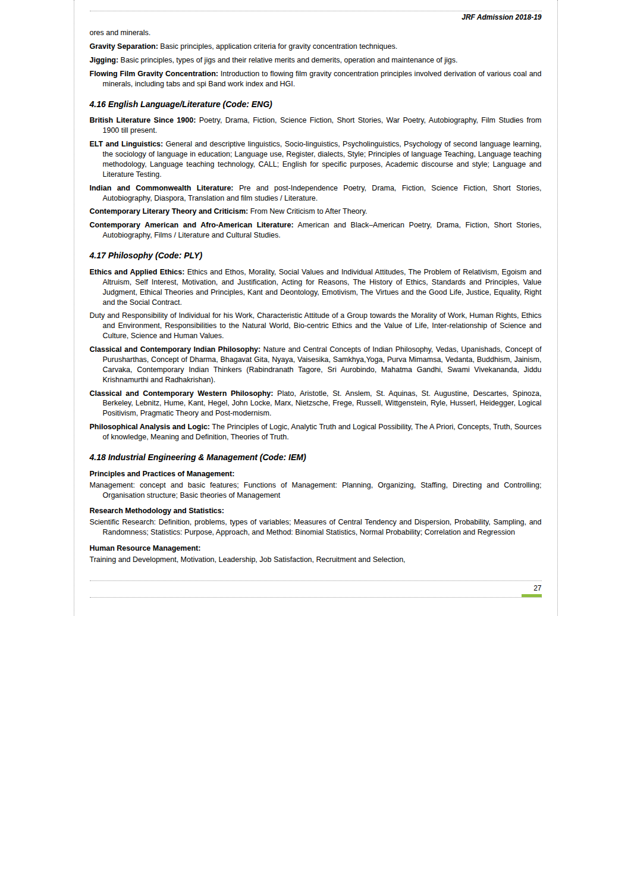JRF Admission 2018-19
ores and minerals.
Gravity Separation: Basic principles, application criteria for gravity concentration techniques.
Jigging: Basic principles, types of jigs and their relative merits and demerits, operation and maintenance of jigs.
Flowing Film Gravity Concentration: Introduction to flowing film gravity concentration principles involved derivation of various coal and minerals, including tabs and spi Band work index and HGI.
4.16 English Language/Literature (Code: ENG)
British Literature Since 1900: Poetry, Drama, Fiction, Science Fiction, Short Stories, War Poetry, Autobiography, Film Studies from 1900 till present.
ELT and Linguistics: General and descriptive linguistics, Socio-linguistics, Psycholinguistics, Psychology of second language learning, the sociology of language in education; Language use, Register, dialects, Style; Principles of language Teaching, Language teaching methodology, Language teaching technology, CALL; English for specific purposes, Academic discourse and style; Language and Literature Testing.
Indian and Commonwealth Literature: Pre and post-Independence Poetry, Drama, Fiction, Science Fiction, Short Stories, Autobiography, Diaspora, Translation and film studies / Literature.
Contemporary Literary Theory and Criticism: From New Criticism to After Theory.
Contemporary American and Afro-American Literature: American and Black–American Poetry, Drama, Fiction, Short Stories, Autobiography, Films / Literature and Cultural Studies.
4.17 Philosophy (Code: PLY)
Ethics and Applied Ethics: Ethics and Ethos, Morality, Social Values and Individual Attitudes, The Problem of Relativism, Egoism and Altruism, Self Interest, Motivation, and Justification, Acting for Reasons, The History of Ethics, Standards and Principles, Value Judgment, Ethical Theories and Principles, Kant and Deontology, Emotivism, The Virtues and the Good Life, Justice, Equality, Right and the Social Contract.
Duty and Responsibility of Individual for his Work, Characteristic Attitude of a Group towards the Morality of Work, Human Rights, Ethics and Environment, Responsibilities to the Natural World, Bio-centric Ethics and the Value of Life, Inter-relationship of Science and Culture, Science and Human Values.
Classical and Contemporary Indian Philosophy: Nature and Central Concepts of Indian Philosophy, Vedas, Upanishads, Concept of Purusharthas, Concept of Dharma, Bhagavat Gita, Nyaya, Vaisesika, Samkhya,Yoga, Purva Mimamsa, Vedanta, Buddhism, Jainism, Carvaka, Contemporary Indian Thinkers (Rabindranath Tagore, Sri Aurobindo, Mahatma Gandhi, Swami Vivekananda, Jiddu Krishnamurthi and Radhakrishan).
Classical and Contemporary Western Philosophy: Plato, Aristotle, St. Anslem, St. Aquinas, St. Augustine, Descartes, Spinoza, Berkeley, Lebnitz, Hume, Kant, Hegel, John Locke, Marx, Nietzsche, Frege, Russell, Wittgenstein, Ryle, Husserl, Heidegger, Logical Positivism, Pragmatic Theory and Post-modernism.
Philosophical Analysis and Logic: The Principles of Logic, Analytic Truth and Logical Possibility, The A Priori, Concepts, Truth, Sources of knowledge, Meaning and Definition, Theories of Truth.
4.18 Industrial Engineering & Management (Code: IEM)
Principles and Practices of Management:
Management: concept and basic features; Functions of Management: Planning, Organizing, Staffing, Directing and Controlling; Organisation structure; Basic theories of Management
Research Methodology and Statistics:
Scientific Research: Definition, problems, types of variables; Measures of Central Tendency and Dispersion, Probability, Sampling, and Randomness; Statistics: Purpose, Approach, and Method: Binomial Statistics, Normal Probability; Correlation and Regression
Human Resource Management:
Training and Development, Motivation, Leadership, Job Satisfaction, Recruitment and Selection,
27